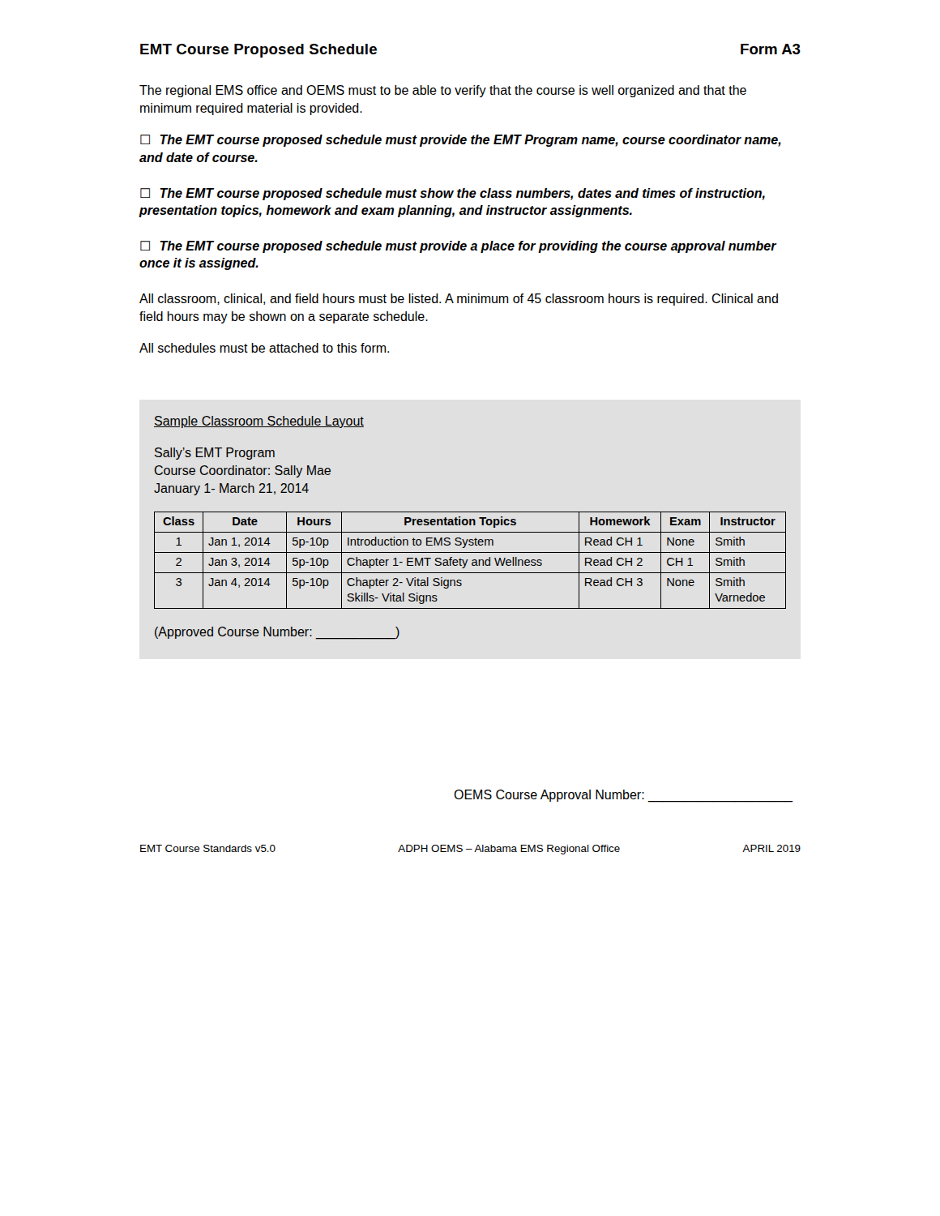EMT Course Proposed Schedule Form A3
The regional EMS office and OEMS must to be able to verify that the course is well organized and that the minimum required material is provided.
☐ The EMT course proposed schedule must provide the EMT Program name, course coordinator name, and date of course.
☐ The EMT course proposed schedule must show the class numbers, dates and times of instruction, presentation topics, homework and exam planning, and instructor assignments.
☐ The EMT course proposed schedule must provide a place for providing the course approval number once it is assigned.
All classroom, clinical, and field hours must be listed. A minimum of 45 classroom hours is required. Clinical and field hours may be shown on a separate schedule.
All schedules must be attached to this form.
Sample Classroom Schedule Layout
Sally’s EMT Program
Course Coordinator: Sally Mae
January 1- March 21, 2014
| Class | Date | Hours | Presentation Topics | Homework | Exam | Instructor |
| --- | --- | --- | --- | --- | --- | --- |
| 1 | Jan 1, 2014 | 5p-10p | Introduction to EMS System | Read CH 1 | None | Smith |
| 2 | Jan 3, 2014 | 5p-10p | Chapter 1- EMT Safety and Wellness | Read CH 2 | CH 1 | Smith |
| 3 | Jan 4, 2014 | 5p-10p | Chapter 2- Vital Signs Skills- Vital Signs | Read CH 3 | None | Smith Varnedoe |
(Approved Course Number: ___________)
OEMS Course Approval Number: ____________________
EMT Course Standards v5.0 ADPH OEMS – Alabama EMS Regional Office APRIL 2019